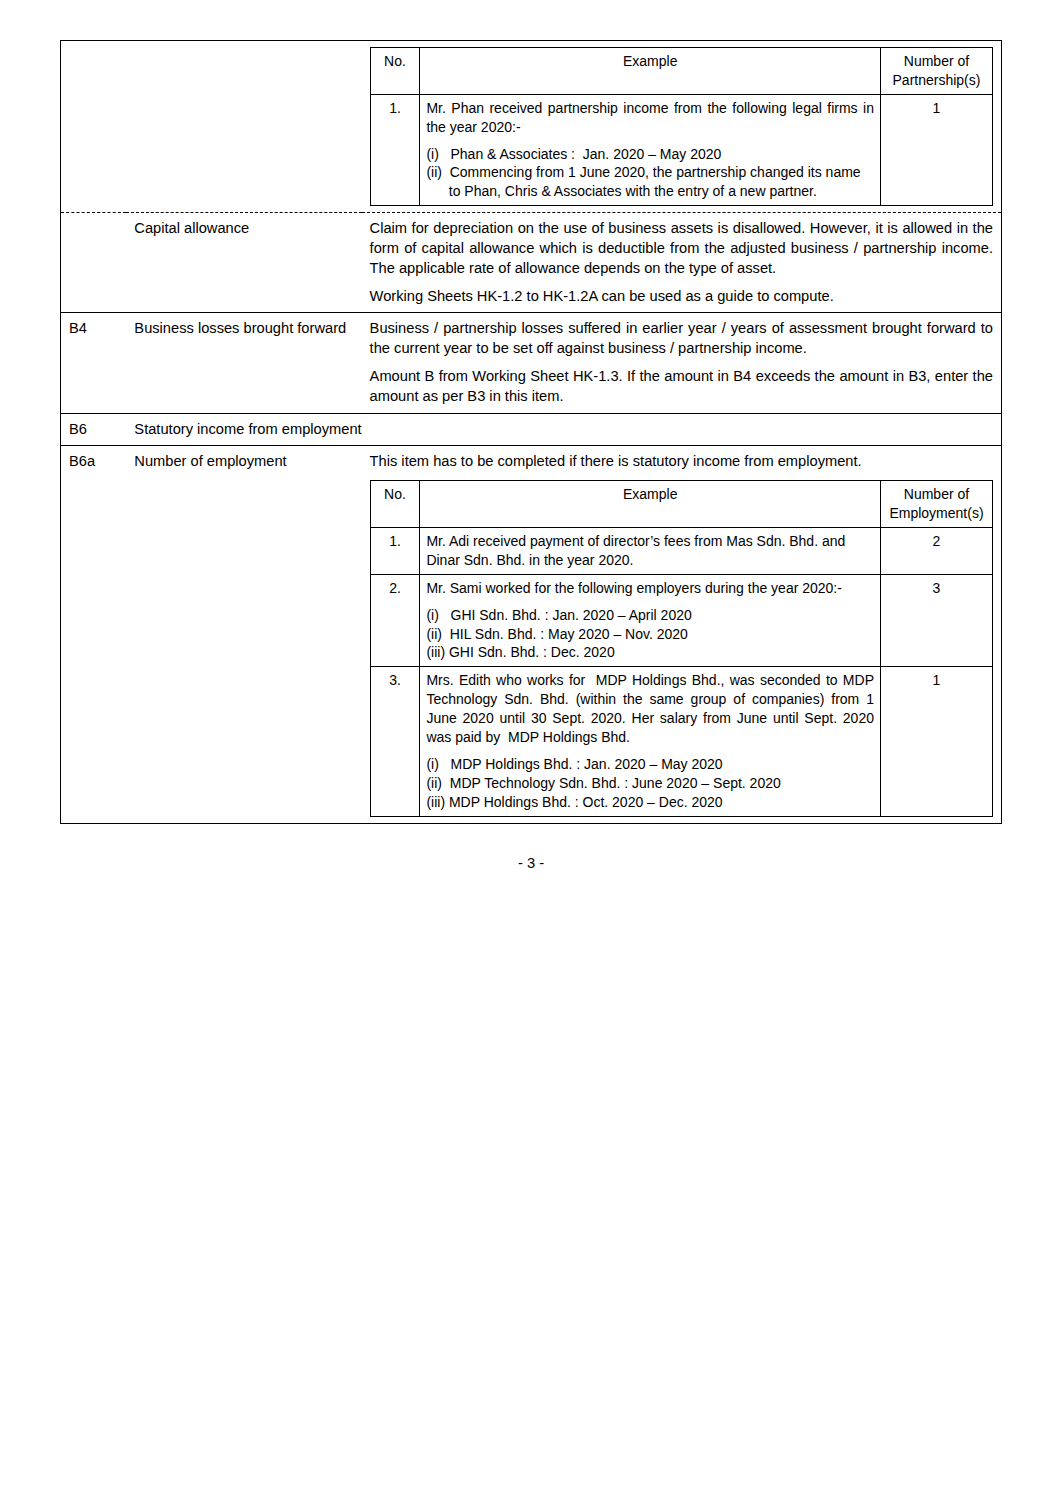| | | / No. / Example / Number of Partnership(s) / / --- / --- / --- / / 1. / Mr. Phan received partnership income from the following legal firms in the year 2020:- (i) Phan & Associates : Jan. 2020 – May 2020 (ii) Commencing from 1 June 2020, the partnership changed its name to Phan, Chris & Associates with the entry of a new partner. / 1 / |
| | Capital allowance | Claim for depreciation on the use of business assets is disallowed. However, it is allowed in the form of capital allowance which is deductible from the adjusted business / partnership income. The applicable rate of allowance depends on the type of asset. Working Sheets HK-1.2 to HK-1.2A can be used as a guide to compute. |
| B4 | Business losses brought forward | Business / partnership losses suffered in earlier year / years of assessment brought forward to the current year to be set off against business / partnership income. Amount B from Working Sheet HK-1.3. If the amount in B4 exceeds the amount in B3, enter the amount as per B3 in this item. |
| B6 | Statutory income from employment |
| B6a | Number of employment | This item has to be completed if there is statutory income from employment. / No. / Example / Number of Employment(s) / / --- / --- / --- / / 1. / Mr. Adi received payment of director’s fees from Mas Sdn. Bhd. and Dinar Sdn. Bhd. in the year 2020. / 2 / / 2. / Mr. Sami worked for the following employers during the year 2020:- (i) GHI Sdn. Bhd. : Jan. 2020 – April 2020 (ii) HIL Sdn. Bhd. : May 2020 – Nov. 2020 (iii) GHI Sdn. Bhd. : Dec. 2020 / 3 / / 3. / Mrs. Edith who works for MDP Holdings Bhd., was seconded to MDP Technology Sdn. Bhd. (within the same group of companies) from 1 June 2020 until 30 Sept. 2020. Her salary from June until Sept. 2020 was paid by MDP Holdings Bhd. (i) MDP Holdings Bhd. : Jan. 2020 – May 2020 (ii) MDP Technology Sdn. Bhd. : June 2020 – Sept. 2020 (iii) MDP Holdings Bhd. : Oct. 2020 – Dec. 2020 / 1 / |
- 3 -